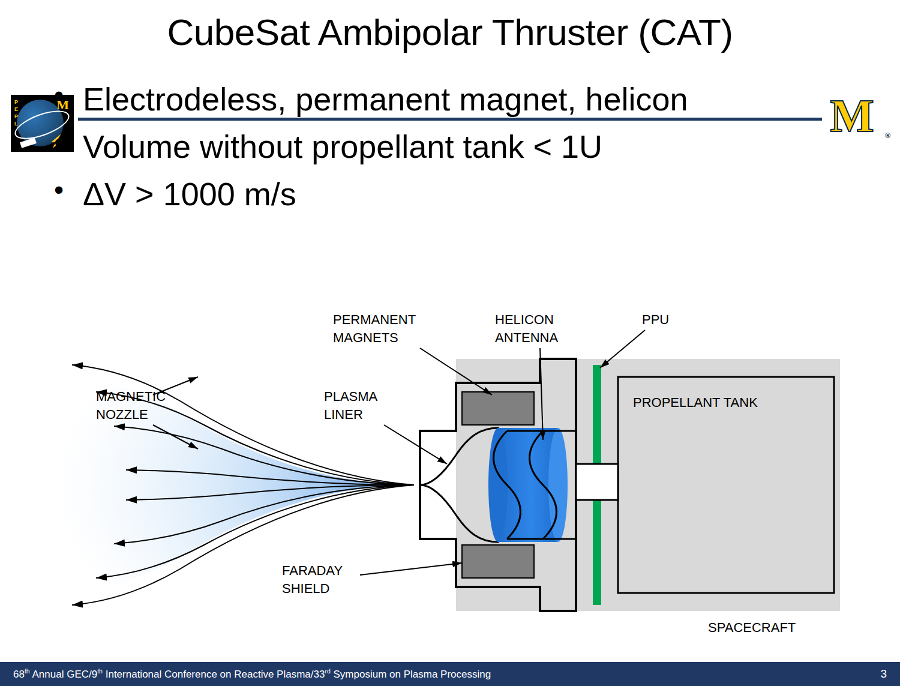CubeSat Ambipolar Thruster (CAT)
P
E
P
L
M
⚡
M®
Electrodeless, permanent magnet, helicon
Volume without propellant tank < 1U
ΔV > 1000 m/s
PROPELLANT TANK PERMANENT MAGNETS HELICON ANTENNA PPU MAGNETIC NOZZLE PLASMA LINER FARADAY SHIELD SPACECRAFT
68th Annual GEC/9th International Conference on Reactive Plasma/33rd Symposium on Plasma Processing 3